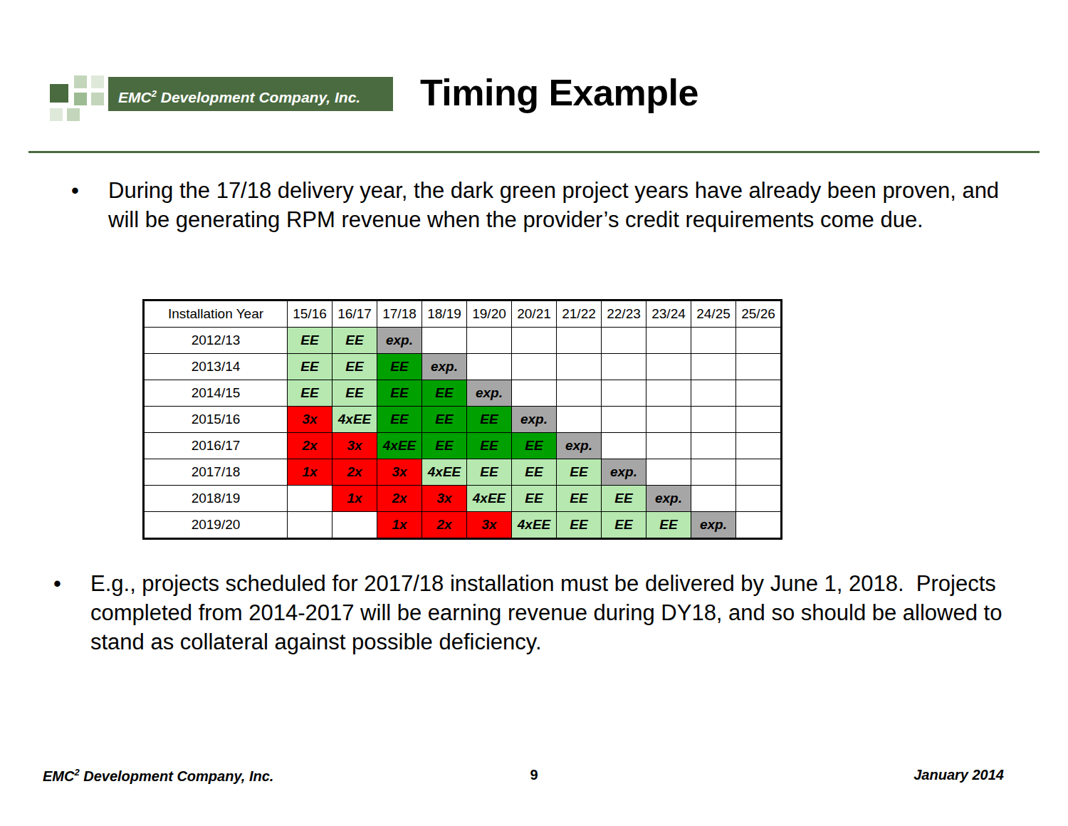EMC2 Development Company, Inc.
Timing Example
• During the 17/18 delivery year, the dark green project years have already been proven, and will be generating RPM revenue when the provider’s credit requirements come due.
| Installation Year | 15/16 | 16/17 | 17/18 | 18/19 | 19/20 | 20/21 | 21/22 | 22/23 | 23/24 | 24/25 | 25/26 |
| --- | --- | --- | --- | --- | --- | --- | --- | --- | --- | --- | --- |
| 2012/13 | EE | EE | exp. | | | | | | | | |
| 2013/14 | EE | EE | EE | exp. | | | | | | | |
| 2014/15 | EE | EE | EE | EE | exp. | | | | | | |
| 2015/16 | 3x | 4xEE | EE | EE | EE | exp. | | | | | |
| 2016/17 | 2x | 3x | 4xEE | EE | EE | EE | exp. | | | | |
| 2017/18 | 1x | 2x | 3x | 4xEE | EE | EE | EE | exp. | | | |
| 2018/19 | | 1x | 2x | 3x | 4xEE | EE | EE | EE | exp. | | |
| 2019/20 | | | 1x | 2x | 3x | 4xEE | EE | EE | EE | exp. | |
• E.g., projects scheduled for 2017/18 installation must be delivered by June 1, 2018. Projects completed from 2014-2017 will be earning revenue during DY18, and so should be allowed to stand as collateral against possible deficiency.
EMC2 Development Company, Inc. 9 January 2014